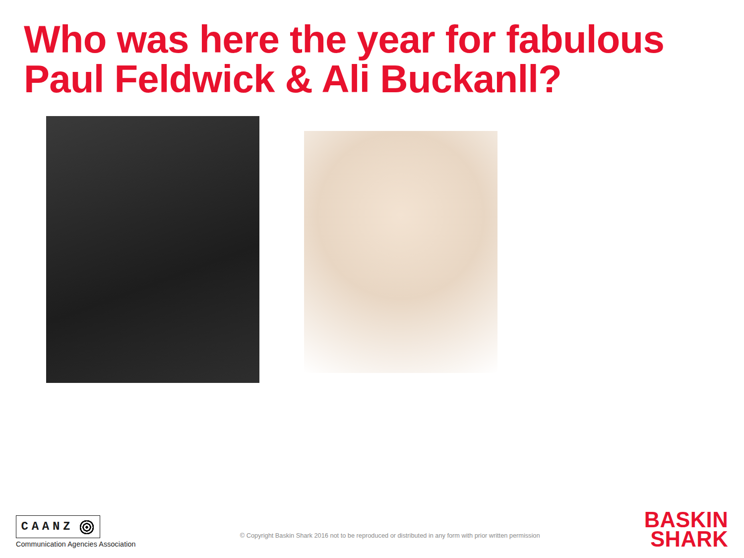Who was here the year for fabulous Paul Feldwick & Ali Buckanll?
CAANZ
Communication Agencies Association
© Copyright Baskin Shark 2016 not to be reproduced or distributed in any form with prior written permission
BASKIN SHARK